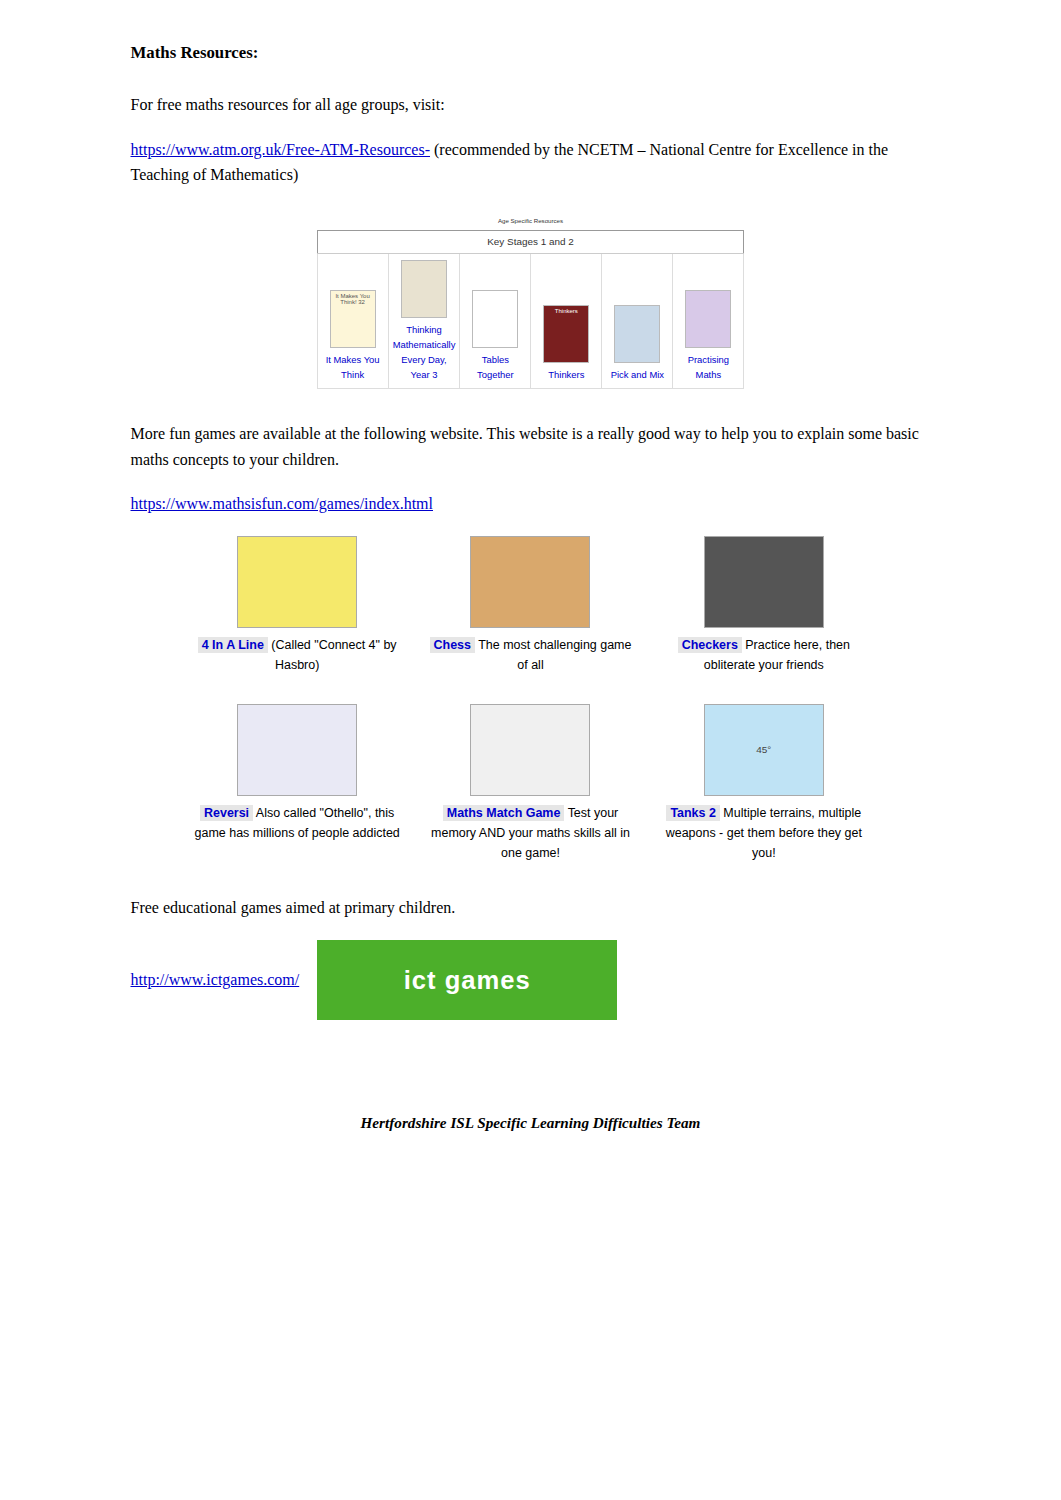Maths Resources:
For free maths resources for all age groups, visit:
https://www.atm.org.uk/Free-ATM-Resources- (recommended by the NCETM – National Centre for Excellence in the Teaching of Mathematics)
Age Specific Resources
| Key Stages 1 and 2 |
| --- |
| It Makes You Think! 32 It Makes You Think | Thinking Mathematically Every Day, Year 3 | Tables Together | Thinkers Thinkers | Pick and Mix | Practising Maths |
More fun games are available at the following website. This website is a really good way to help you to explain some basic maths concepts to your children.
https://www.mathsisfun.com/games/index.html
4 In A Line (Called "Connect 4" by Hasbro)
Chess The most challenging game of all
Checkers Practice here, then obliterate your friends
Reversi Also called "Othello", this game has millions of people addicted
Maths Match Game Test your memory AND your maths skills all in one game!
45°
Tanks 2 Multiple terrains, multiple weapons - get them before they get you!
Free educational games aimed at primary children.
http://www.ictgames.com/
ict games
Hertfordshire ISL Specific Learning Difficulties Team